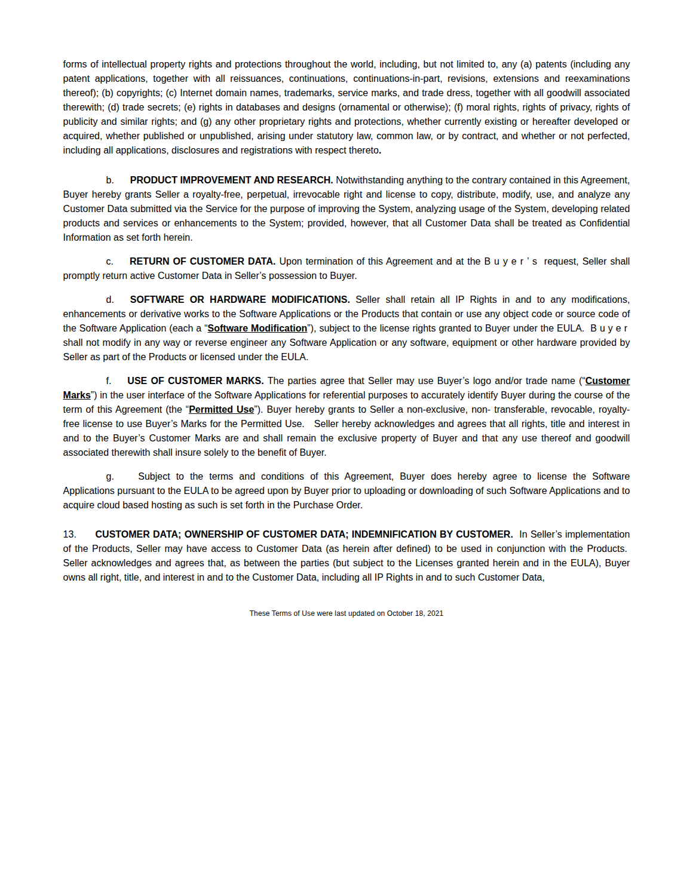forms of intellectual property rights and protections throughout the world, including, but not limited to, any (a) patents (including any patent applications, together with all reissuances, continuations, continuations-in-part, revisions, extensions and reexaminations thereof); (b) copyrights; (c) Internet domain names, trademarks, service marks, and trade dress, together with all goodwill associated therewith; (d) trade secrets; (e) rights in databases and designs (ornamental or otherwise); (f) moral rights, rights of privacy, rights of publicity and similar rights; and (g) any other proprietary rights and protections, whether currently existing or hereafter developed or acquired, whether published or unpublished, arising under statutory law, common law, or by contract, and whether or not perfected, including all applications, disclosures and registrations with respect thereto.
b. PRODUCT IMPROVEMENT AND RESEARCH. Notwithstanding anything to the contrary contained in this Agreement, Buyer hereby grants Seller a royalty-free, perpetual, irrevocable right and license to copy, distribute, modify, use, and analyze any Customer Data submitted via the Service for the purpose of improving the System, analyzing usage of the System, developing related products and services or enhancements to the System; provided, however, that all Customer Data shall be treated as Confidential Information as set forth herein.
c. RETURN OF CUSTOMER DATA. Upon termination of this Agreement and at the B u y e r ’ s request, Seller shall promptly return active Customer Data in Seller’s possession to Buyer.
d. SOFTWARE OR HARDWARE MODIFICATIONS. Seller shall retain all IP Rights in and to any modifications, enhancements or derivative works to the Software Applications or the Products that contain or use any object code or source code of the Software Application (each a “Software Modification”), subject to the license rights granted to Buyer under the EULA. B u y e r shall not modify in any way or reverse engineer any Software Application or any software, equipment or other hardware provided by Seller as part of the Products or licensed under the EULA.
f. USE OF CUSTOMER MARKS. The parties agree that Seller may use Buyer’s logo and/or trade name (“Customer Marks”) in the user interface of the Software Applications for referential purposes to accurately identify Buyer during the course of the term of this Agreement (the “Permitted Use”). Buyer hereby grants to Seller a non-exclusive, non- transferable, revocable, royalty-free license to use Buyer’s Marks for the Permitted Use. Seller hereby acknowledges and agrees that all rights, title and interest in and to the Buyer’s Customer Marks are and shall remain the exclusive property of Buyer and that any use thereof and goodwill associated therewith shall insure solely to the benefit of Buyer.
g. Subject to the terms and conditions of this Agreement, Buyer does hereby agree to license the Software Applications pursuant to the EULA to be agreed upon by Buyer prior to uploading or downloading of such Software Applications and to acquire cloud based hosting as such is set forth in the Purchase Order.
13. CUSTOMER DATA; OWNERSHIP OF CUSTOMER DATA; INDEMNIFICATION BY CUSTOMER. In Seller’s implementation of the Products, Seller may have access to Customer Data (as herein after defined) to be used in conjunction with the Products. Seller acknowledges and agrees that, as between the parties (but subject to the Licenses granted herein and in the EULA), Buyer owns all right, title, and interest in and to the Customer Data, including all IP Rights in and to such Customer Data,
These Terms of Use were last updated on October 18, 2021